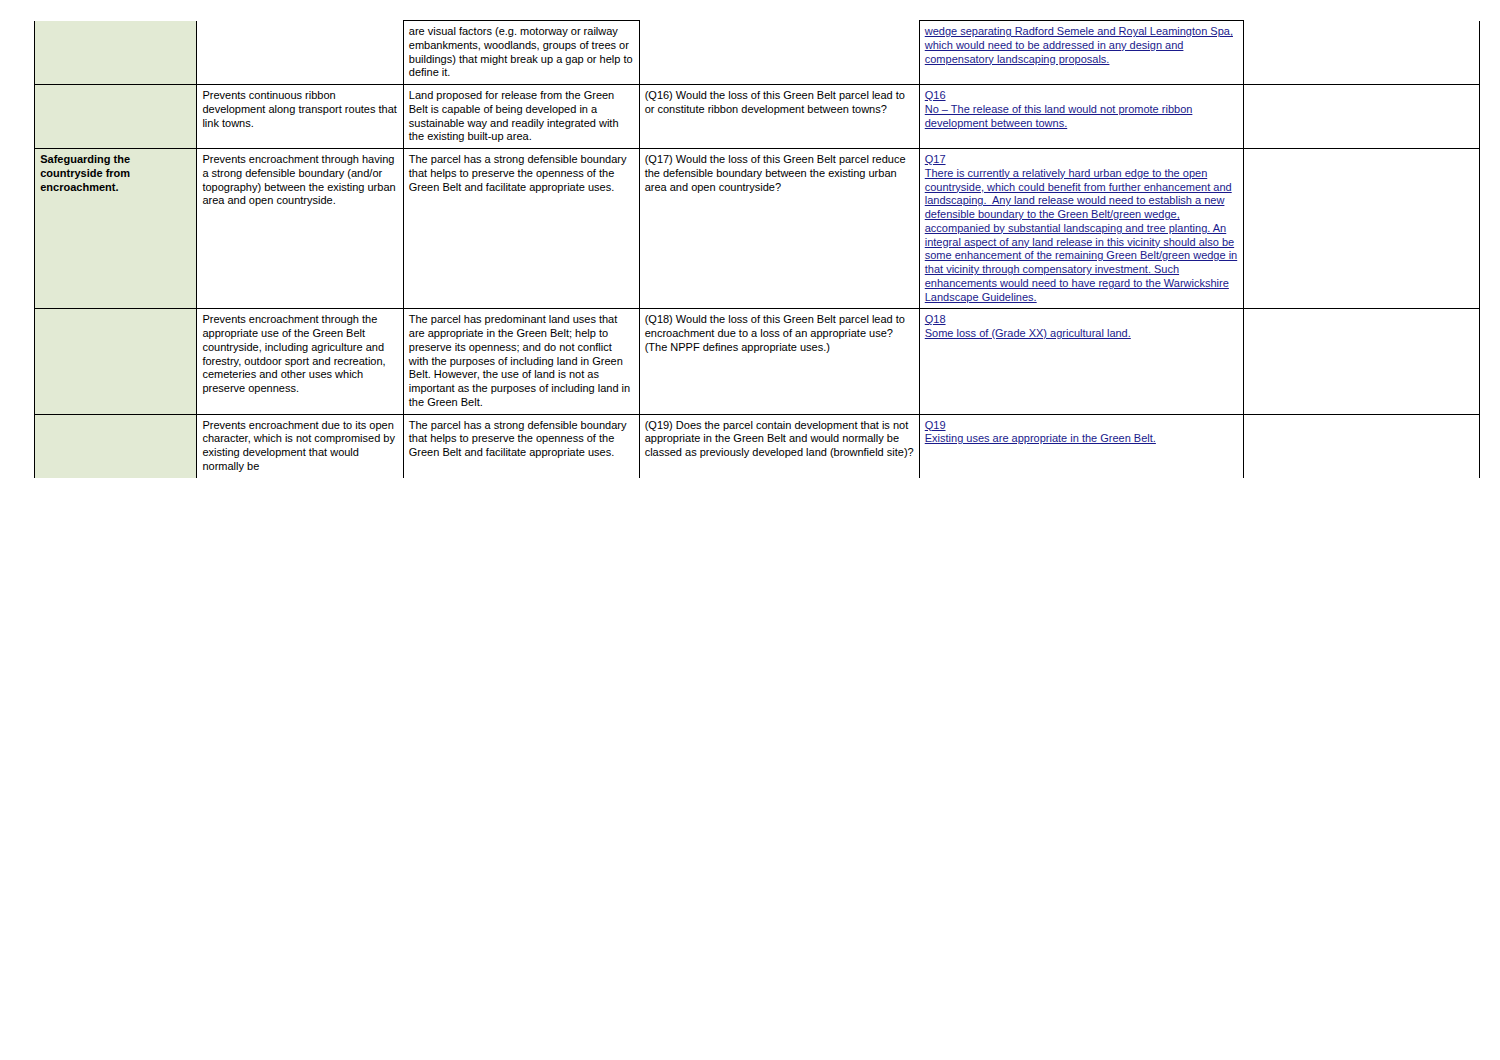| | | | are visual factors (e.g. motorway or railway embankments, woodlands, groups of trees or buildings) that might break up a gap or help to define it. | | wedge separating Radford Semele and Royal Leamington Spa, which would need to be addressed in any design and compensatory landscaping proposals. | |
| | | Prevents continuous ribbon development along transport routes that link towns. | Land proposed for release from the Green Belt is capable of being developed in a sustainable way and readily integrated with the existing built-up area. | (Q16) Would the loss of this Green Belt parcel lead to or constitute ribbon development between towns? | Q16 No – The release of this land would not promote ribbon development between towns. | |
| | Safeguarding the countryside from encroachment. | Prevents encroachment through having a strong defensible boundary (and/or topography) between the existing urban area and open countryside. | The parcel has a strong defensible boundary that helps to preserve the openness of the Green Belt and facilitate appropriate uses. | (Q17) Would the loss of this Green Belt parcel reduce the defensible boundary between the existing urban area and open countryside? | Q17 There is currently a relatively hard urban edge to the open countryside, which could benefit from further enhancement and landscaping. Any land release would need to establish a new defensible boundary to the Green Belt/green wedge, accompanied by substantial landscaping and tree planting. An integral aspect of any land release in this vicinity should also be some enhancement of the remaining Green Belt/green wedge in that vicinity through compensatory investment. Such enhancements would need to have regard to the Warwickshire Landscape Guidelines. | |
| | | Prevents encroachment through the appropriate use of the Green Belt countryside, including agriculture and forestry, outdoor sport and recreation, cemeteries and other uses which preserve openness. | The parcel has predominant land uses that are appropriate in the Green Belt; help to preserve its openness; and do not conflict with the purposes of including land in Green Belt. However, the use of land is not as important as the purposes of including land in the Green Belt. | (Q18) Would the loss of this Green Belt parcel lead to encroachment due to a loss of an appropriate use? (The NPPF defines appropriate uses.) | Q18 Some loss of (Grade XX) agricultural land. | |
| | | Prevents encroachment due to its open character, which is not compromised by existing development that would normally be | The parcel has a strong defensible boundary that helps to preserve the openness of the Green Belt and facilitate appropriate uses. | (Q19) Does the parcel contain development that is not appropriate in the Green Belt and would normally be classed as previously developed land (brownfield site)? | Q19 Existing uses are appropriate in the Green Belt. | |